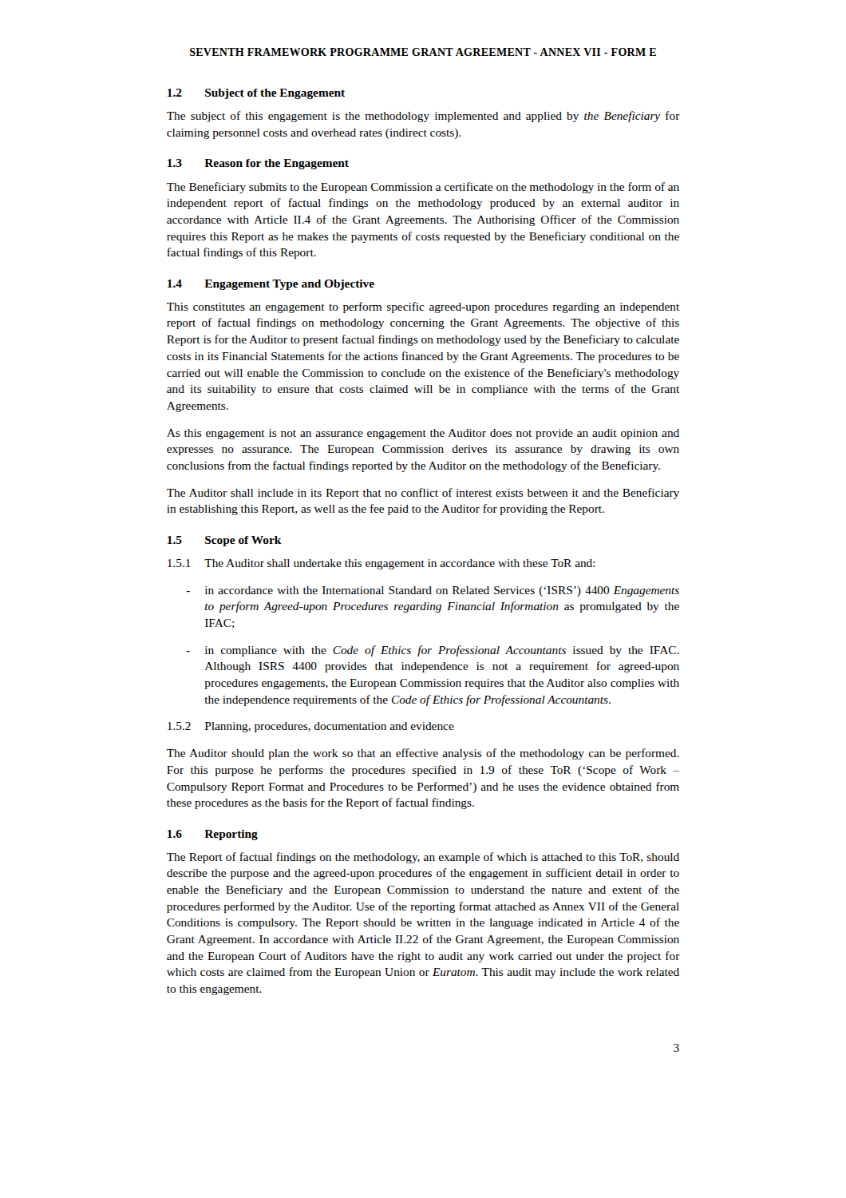SEVENTH FRAMEWORK PROGRAMME GRANT AGREEMENT - ANNEX VII - FORM E
1.2 Subject of the Engagement
The subject of this engagement is the methodology implemented and applied by the Beneficiary for claiming personnel costs and overhead rates (indirect costs).
1.3 Reason for the Engagement
The Beneficiary submits to the European Commission a certificate on the methodology in the form of an independent report of factual findings on the methodology produced by an external auditor in accordance with Article II.4 of the Grant Agreements. The Authorising Officer of the Commission requires this Report as he makes the payments of costs requested by the Beneficiary conditional on the factual findings of this Report.
1.4 Engagement Type and Objective
This constitutes an engagement to perform specific agreed-upon procedures regarding an independent report of factual findings on methodology concerning the Grant Agreements. The objective of this Report is for the Auditor to present factual findings on methodology used by the Beneficiary to calculate costs in its Financial Statements for the actions financed by the Grant Agreements. The procedures to be carried out will enable the Commission to conclude on the existence of the Beneficiary's methodology and its suitability to ensure that costs claimed will be in compliance with the terms of the Grant Agreements.
As this engagement is not an assurance engagement the Auditor does not provide an audit opinion and expresses no assurance. The European Commission derives its assurance by drawing its own conclusions from the factual findings reported by the Auditor on the methodology of the Beneficiary.
The Auditor shall include in its Report that no conflict of interest exists between it and the Beneficiary in establishing this Report, as well as the fee paid to the Auditor for providing the Report.
1.5 Scope of Work
1.5.1 The Auditor shall undertake this engagement in accordance with these ToR and:
-in accordance with the International Standard on Related Services (‘ISRS’) 4400 Engagements to perform Agreed-upon Procedures regarding Financial Information as promulgated by the IFAC;
-in compliance with the Code of Ethics for Professional Accountants issued by the IFAC. Although ISRS 4400 provides that independence is not a requirement for agreed-upon procedures engagements, the European Commission requires that the Auditor also complies with the independence requirements of the Code of Ethics for Professional Accountants.
1.5.2 Planning, procedures, documentation and evidence
The Auditor should plan the work so that an effective analysis of the methodology can be performed. For this purpose he performs the procedures specified in 1.9 of these ToR (‘Scope of Work – Compulsory Report Format and Procedures to be Performed’) and he uses the evidence obtained from these procedures as the basis for the Report of factual findings.
1.6 Reporting
The Report of factual findings on the methodology, an example of which is attached to this ToR, should describe the purpose and the agreed-upon procedures of the engagement in sufficient detail in order to enable the Beneficiary and the European Commission to understand the nature and extent of the procedures performed by the Auditor. Use of the reporting format attached as Annex VII of the General Conditions is compulsory. The Report should be written in the language indicated in Article 4 of the Grant Agreement. In accordance with Article II.22 of the Grant Agreement, the European Commission and the European Court of Auditors have the right to audit any work carried out under the project for which costs are claimed from the European Union or Euratom. This audit may include the work related to this engagement.
3